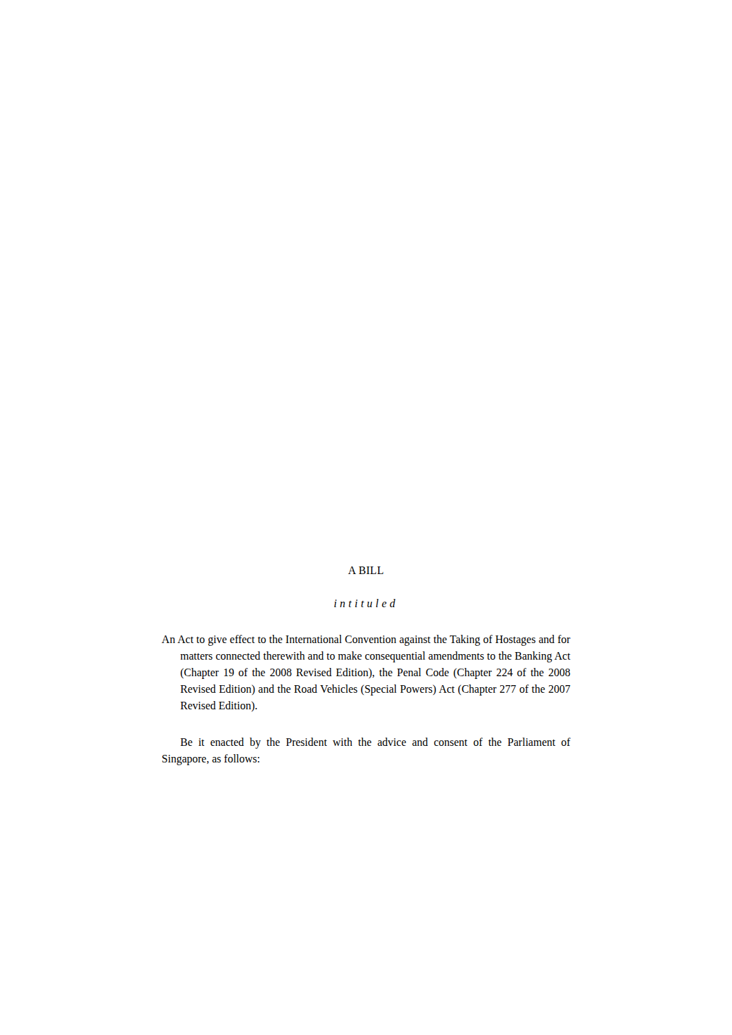A BILL
intituled
An Act to give effect to the International Convention against the Taking of Hostages and for matters connected therewith and to make consequential amendments to the Banking Act (Chapter 19 of the 2008 Revised Edition), the Penal Code (Chapter 224 of the 2008 Revised Edition) and the Road Vehicles (Special Powers) Act (Chapter 277 of the 2007 Revised Edition).
Be it enacted by the President with the advice and consent of the Parliament of Singapore, as follows: